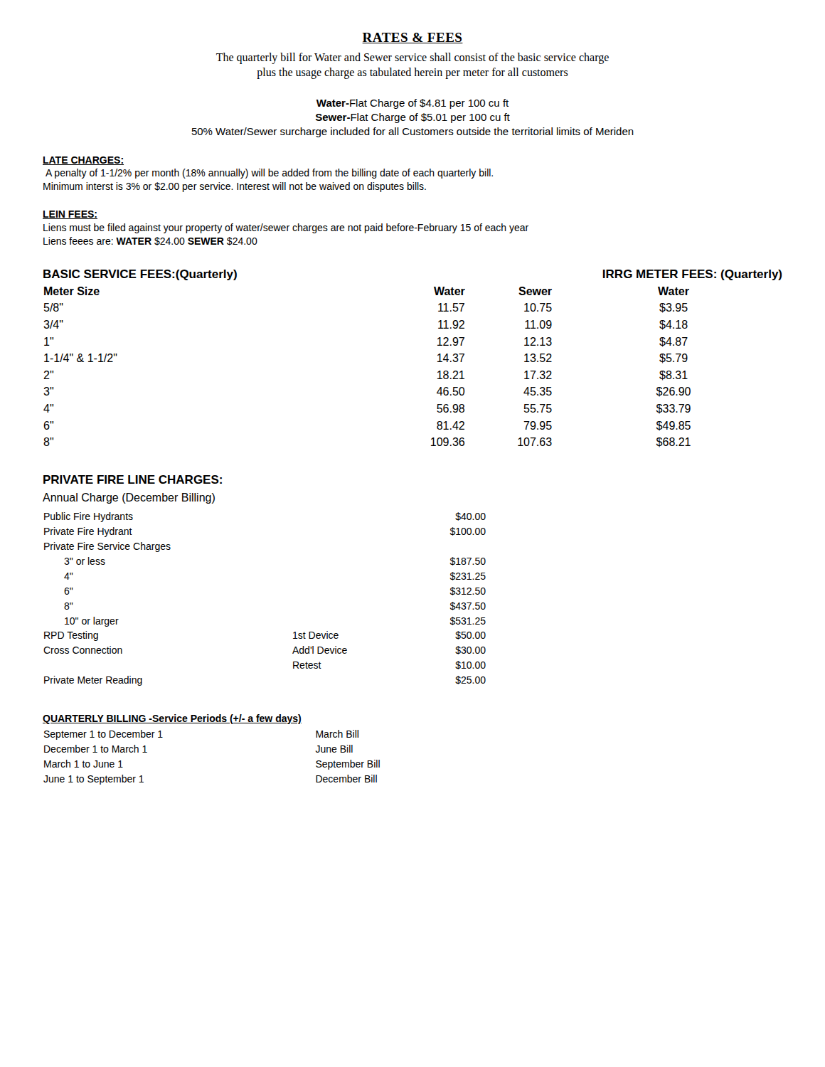RATES & FEES
The quarterly bill for Water and Sewer service shall consist of the basic service charge
plus the usage charge as tabulated herein per meter for all customers
Water-Flat Charge of $4.81 per 100 cu ft
Sewer-Flat Charge of $5.01 per 100 cu ft
50% Water/Sewer surcharge included for all Customers outside the territorial limits of Meriden
LATE CHARGES:
A penalty of 1-1/2% per month (18% annually) will be added from the billing date of each quarterly bill.
Minimum interst is 3% or $2.00 per service. Interest will not be waived on disputes bills.
LEIN FEES:
Liens must be filed against your property of water/sewer charges are not paid before-February 15 of each year
Liens feees are: WATER $24.00 SEWER $24.00
BASIC SERVICE FEES:(Quarterly) IRRG METER FEES: (Quarterly)
| Meter Size | Water | Sewer | Water |
| --- | --- | --- | --- |
| 5/8" | 11.57 | 10.75 | $3.95 |
| 3/4" | 11.92 | 11.09 | $4.18 |
| 1" | 12.97 | 12.13 | $4.87 |
| 1-1/4" & 1-1/2" | 14.37 | 13.52 | $5.79 |
| 2" | 18.21 | 17.32 | $8.31 |
| 3" | 46.50 | 45.35 | $26.90 |
| 4" | 56.98 | 55.75 | $33.79 |
| 6" | 81.42 | 79.95 | $49.85 |
| 8" | 109.36 | 107.63 | $68.21 |
PRIVATE FIRE LINE CHARGES:
Annual Charge (December Billing)
| Public Fire Hydrants | | $40.00 |
| Private Fire Hydrant | | $100.00 |
| Private Fire Service Charges | | |
| 3" or less | | $187.50 |
| 4" | | $231.25 |
| 6" | | $312.50 |
| 8" | | $437.50 |
| 10" or larger | | $531.25 |
| RPD Testing | 1st Device | $50.00 |
| Cross Connection | Add'l Device | $30.00 |
| | Retest | $10.00 |
| Private Meter Reading | | $25.00 |
QUARTERLY BILLING -Service Periods (+/- a few days)
| Septemer 1 to December 1 | March Bill |
| December 1 to March 1 | June Bill |
| March 1 to June 1 | September Bill |
| June 1 to September 1 | December Bill |